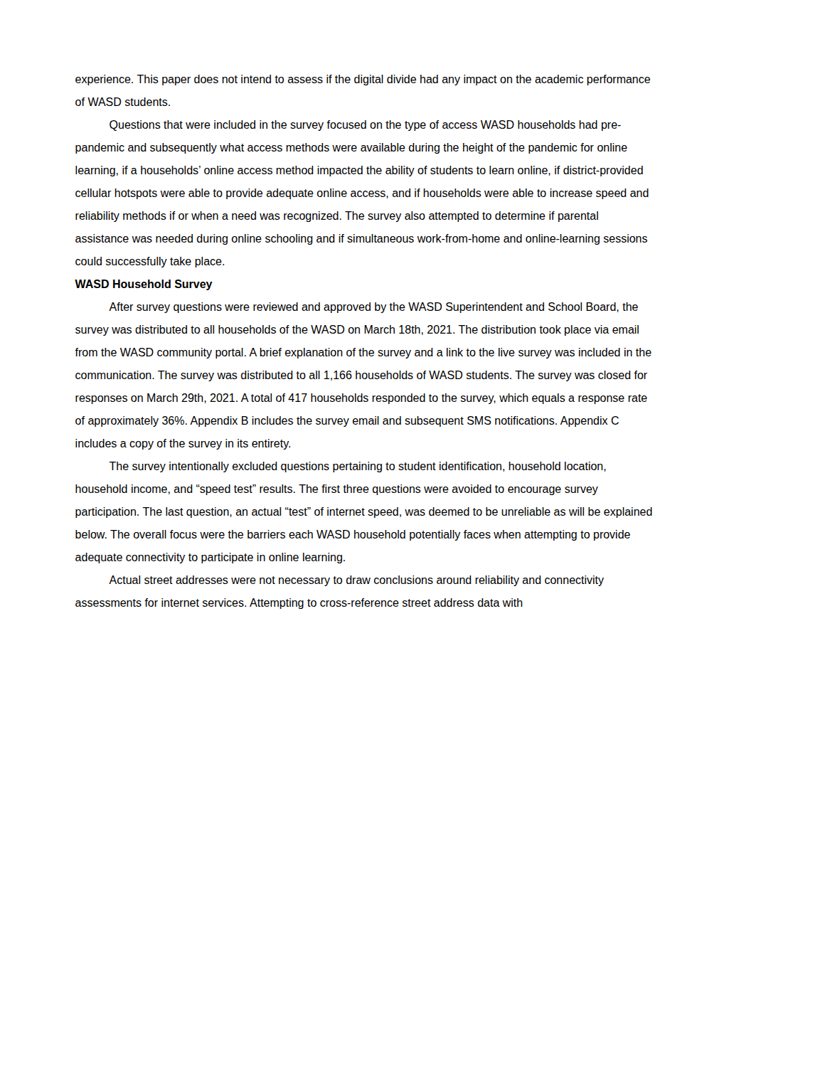experience. This paper does not intend to assess if the digital divide had any impact on the academic performance of WASD students.
Questions that were included in the survey focused on the type of access WASD households had pre-pandemic and subsequently what access methods were available during the height of the pandemic for online learning, if a households’ online access method impacted the ability of students to learn online, if district-provided cellular hotspots were able to provide adequate online access, and if households were able to increase speed and reliability methods if or when a need was recognized. The survey also attempted to determine if parental assistance was needed during online schooling and if simultaneous work-from-home and online-learning sessions could successfully take place.
WASD Household Survey
After survey questions were reviewed and approved by the WASD Superintendent and School Board, the survey was distributed to all households of the WASD on March 18th, 2021. The distribution took place via email from the WASD community portal. A brief explanation of the survey and a link to the live survey was included in the communication. The survey was distributed to all 1,166 households of WASD students. The survey was closed for responses on March 29th, 2021. A total of 417 households responded to the survey, which equals a response rate of approximately 36%. Appendix B includes the survey email and subsequent SMS notifications. Appendix C includes a copy of the survey in its entirety.
The survey intentionally excluded questions pertaining to student identification, household location, household income, and “speed test” results. The first three questions were avoided to encourage survey participation. The last question, an actual “test” of internet speed, was deemed to be unreliable as will be explained below. The overall focus were the barriers each WASD household potentially faces when attempting to provide adequate connectivity to participate in online learning.
Actual street addresses were not necessary to draw conclusions around reliability and connectivity assessments for internet services. Attempting to cross-reference street address data with